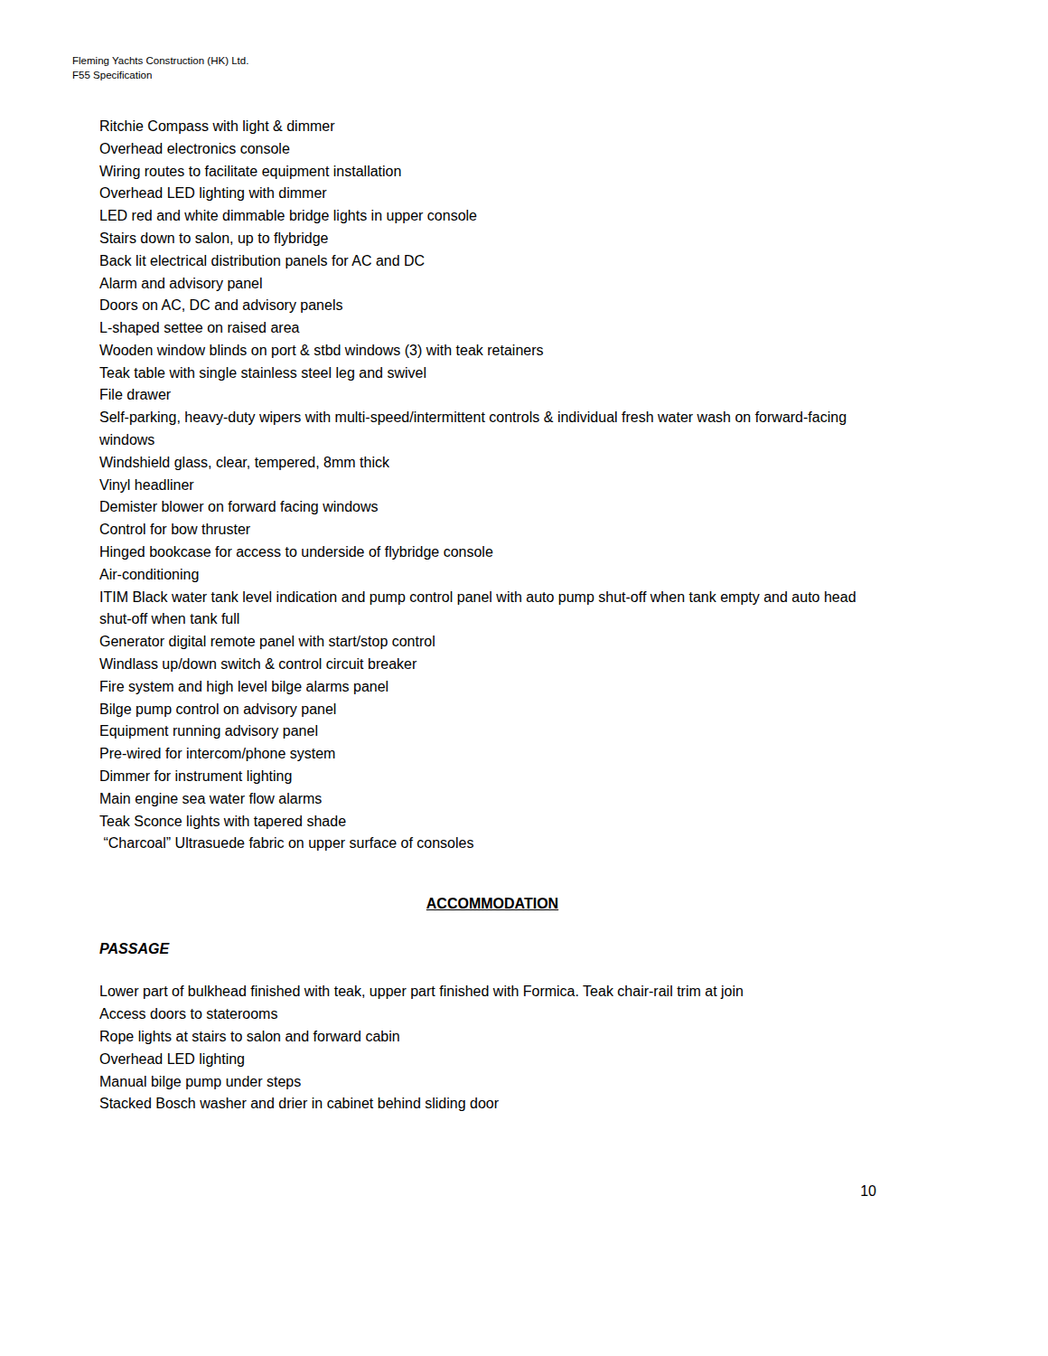Fleming Yachts Construction (HK) Ltd.
F55 Specification
Ritchie Compass with light & dimmer
Overhead electronics console
Wiring routes to facilitate equipment installation
Overhead LED lighting with dimmer
LED red and white dimmable bridge lights in upper console
Stairs down to salon, up to flybridge
Back lit electrical distribution panels for AC and DC
Alarm and advisory panel
Doors on AC, DC and advisory panels
L-shaped settee on raised area
Wooden window blinds on port & stbd windows (3) with teak retainers
Teak table with single stainless steel leg and swivel
File drawer
Self-parking, heavy-duty wipers with multi-speed/intermittent controls & individual fresh water wash on forward-facing windows
Windshield glass, clear, tempered, 8mm thick
Vinyl headliner
Demister blower on forward facing windows
Control for bow thruster
Hinged bookcase for access to underside of flybridge console
Air-conditioning
ITIM Black water tank level indication and pump control panel with auto pump shut-off when tank empty and auto head shut-off when tank full
Generator digital remote panel with start/stop control
Windlass up/down switch & control circuit breaker
Fire system and high level bilge alarms panel
Bilge pump control on advisory panel
Equipment running advisory panel
Pre-wired for intercom/phone system
Dimmer for instrument lighting
Main engine sea water flow alarms
Teak Sconce lights with tapered shade
“Charcoal” Ultrasuede fabric on upper surface of consoles
ACCOMMODATION
PASSAGE
Lower part of bulkhead finished with teak, upper part finished with Formica. Teak chair-rail trim at join
Access doors to staterooms
Rope lights at stairs to salon and forward cabin
Overhead LED lighting
Manual bilge pump under steps
Stacked Bosch washer and drier in cabinet behind sliding door
10